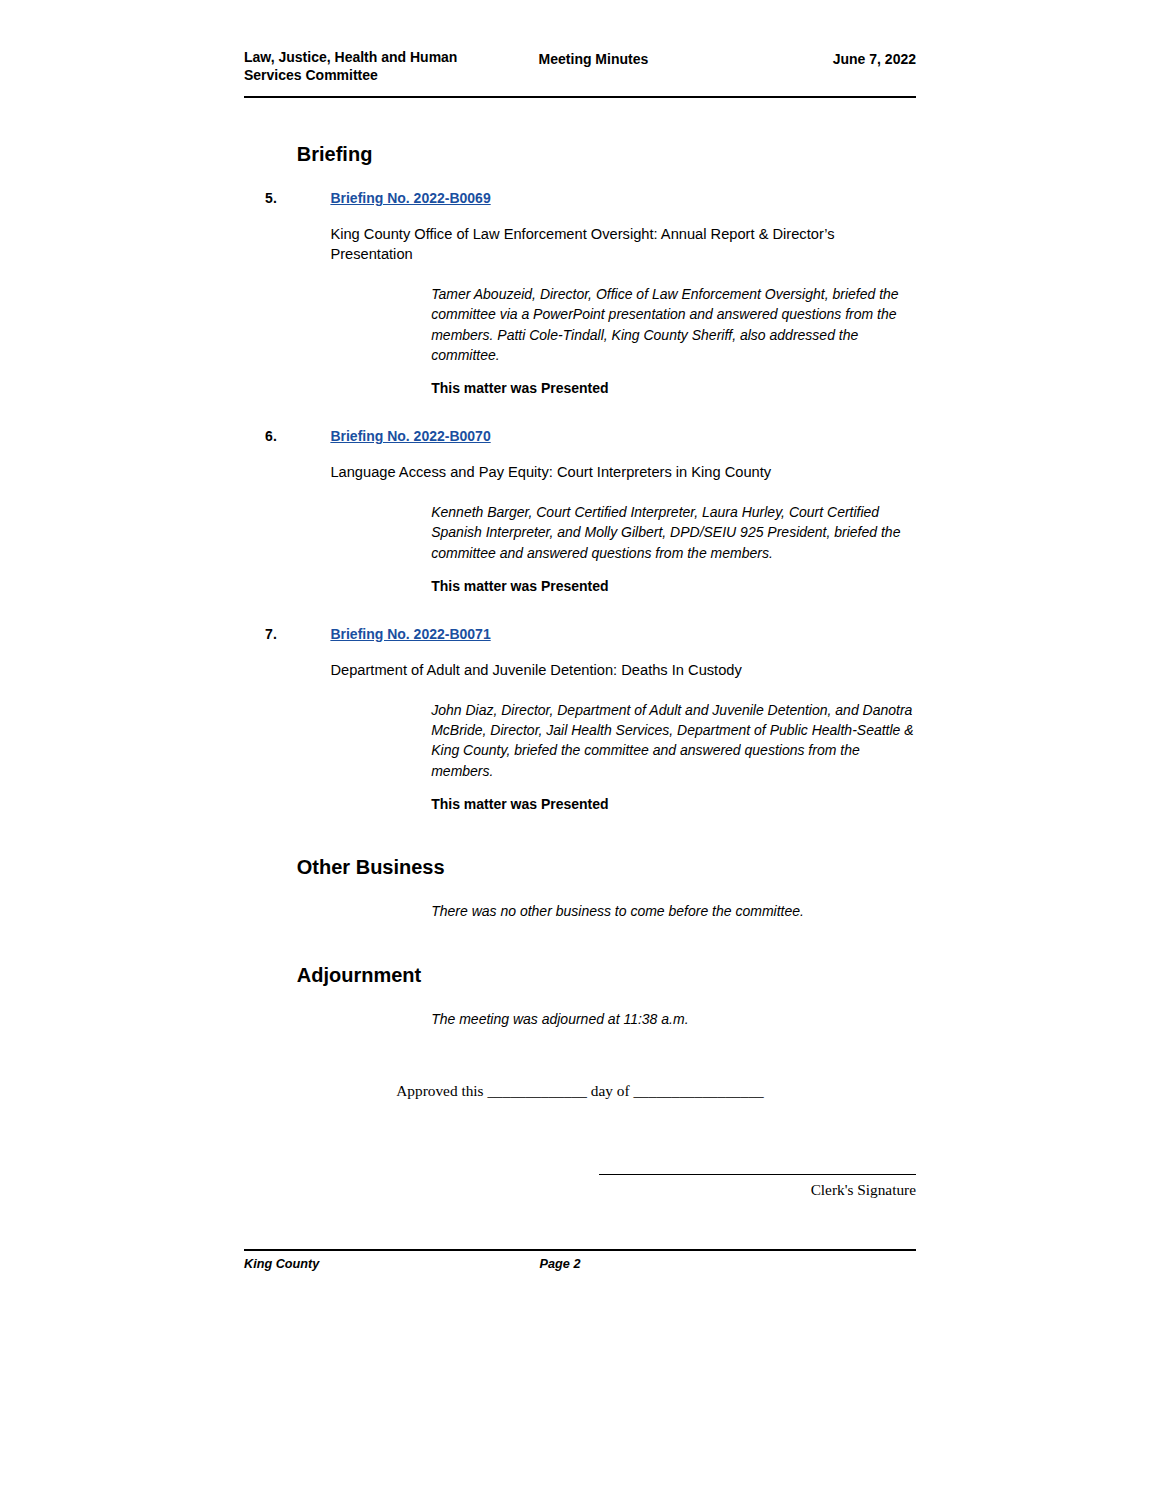Law, Justice, Health and Human
Services Committee
Meeting Minutes
June 7, 2022
Briefing
5. Briefing No. 2022-B0069
King County Office of Law Enforcement Oversight: Annual Report & Director’s Presentation
Tamer Abouzeid, Director, Office of Law Enforcement Oversight, briefed the committee via a PowerPoint presentation and answered questions from the members. Patti Cole-Tindall, King County Sheriff, also addressed the committee.
This matter was Presented
6. Briefing No. 2022-B0070
Language Access and Pay Equity: Court Interpreters in King County
Kenneth Barger, Court Certified Interpreter, Laura Hurley, Court Certified Spanish Interpreter, and Molly Gilbert, DPD/SEIU 925 President, briefed the committee and answered questions from the members.
This matter was Presented
7. Briefing No. 2022-B0071
Department of Adult and Juvenile Detention: Deaths In Custody
John Diaz, Director, Department of Adult and Juvenile Detention, and Danotra McBride, Director, Jail Health Services, Department of Public Health-Seattle & King County, briefed the committee and answered questions from the members.
This matter was Presented
Other Business
There was no other business to come before the committee.
Adjournment
The meeting was adjourned at 11:38 a.m.
Approved this _____________ day of _________________
Clerk's Signature
King County
Page 2